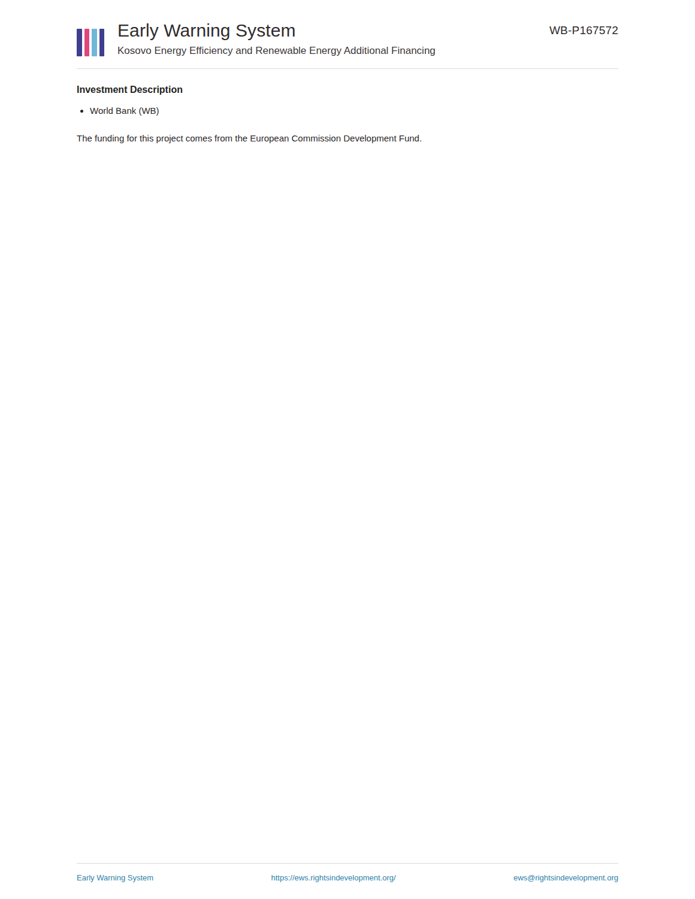Early Warning System
Kosovo Energy Efficiency and Renewable Energy Additional Financing
WB-P167572
Investment Description
World Bank (WB)
The funding for this project comes from the European Commission Development Fund.
Early Warning System https://ews.rightsindevelopment.org/ ews@rightsindevelopment.org